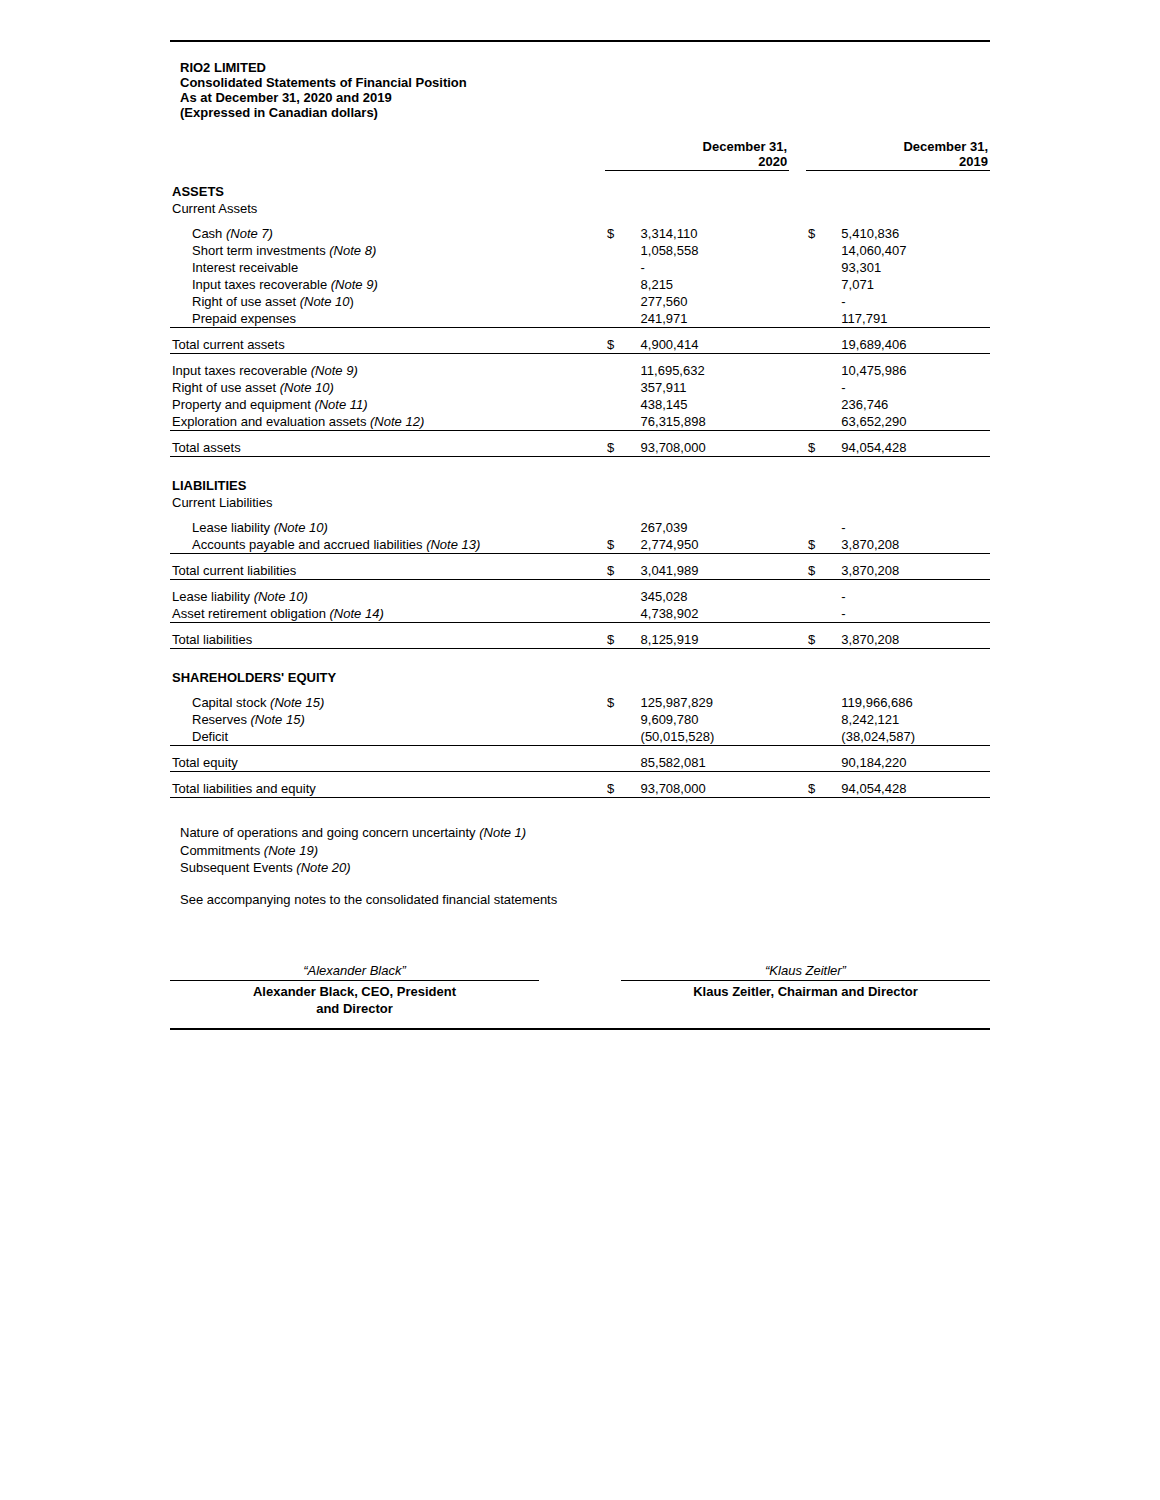RIO2 LIMITED
Consolidated Statements of Financial Position
As at December 31, 2020 and 2019
(Expressed in Canadian dollars)
| | December 31, 2020 | | December 31, 2019 |
| ASSETS | |
| Current Assets | |
| Cash (Note 7) | $ | 3,314,110 | | $ | 5,410,836 |
| Short term investments (Note 8) | | 1,058,558 | | | 14,060,407 |
| Interest receivable | | - | | | 93,301 |
| Input taxes recoverable (Note 9) | | 8,215 | | | 7,071 |
| Right of use asset (Note 10 ) | | 277,560 | | | - |
| Prepaid expenses | | 241,971 | | | 117,791 |
| Total current assets | $ | 4,900,414 | | | 19,689,406 |
| Input taxes recoverable (Note 9) | | 11,695,632 | | | 10,475,986 |
| Right of use asset (Note 10) | | 357,911 | | | - |
| Property and equipment (Note 11) | | 438,145 | | | 236,746 |
| Exploration and evaluation assets (Note 12) | | 76,315,898 | | | 63,652,290 |
| Total assets | $ | 93,708,000 | | $ | 94,054,428 |
| LIABILITIES | |
| Current Liabilities | |
| Lease liability (Note 10) | | 267,039 | | | - |
| Accounts payable and accrued liabilities (Note 13) | $ | 2,774,950 | | $ | 3,870,208 |
| Total current liabilities | $ | 3,041,989 | | $ | 3,870,208 |
| Lease liability (Note 10) | | 345,028 | | | - |
| Asset retirement obligation (Note 14) | | 4,738,902 | | | - |
| Total liabilities | $ | 8,125,919 | | $ | 3,870,208 |
| SHAREHOLDERS' EQUITY | |
| Capital stock (Note 15) | $ | 125,987,829 | | | 119,966,686 |
| Reserves (Note 15) | | 9,609,780 | | | 8,242,121 |
| Deficit | | (50,015,528) | | | (38,024,587) |
| Total equity | | 85,582,081 | | | 90,184,220 |
| Total liabilities and equity | $ | 93,708,000 | | $ | 94,054,428 |
Nature of operations and going concern uncertainty (Note 1)
Commitments (Note 19)
Subsequent Events (Note 20)
See accompanying notes to the consolidated financial statements
“Alexander Black”
Alexander Black, CEO, President
and Director
“Klaus Zeitler”
Klaus Zeitler, Chairman and Director